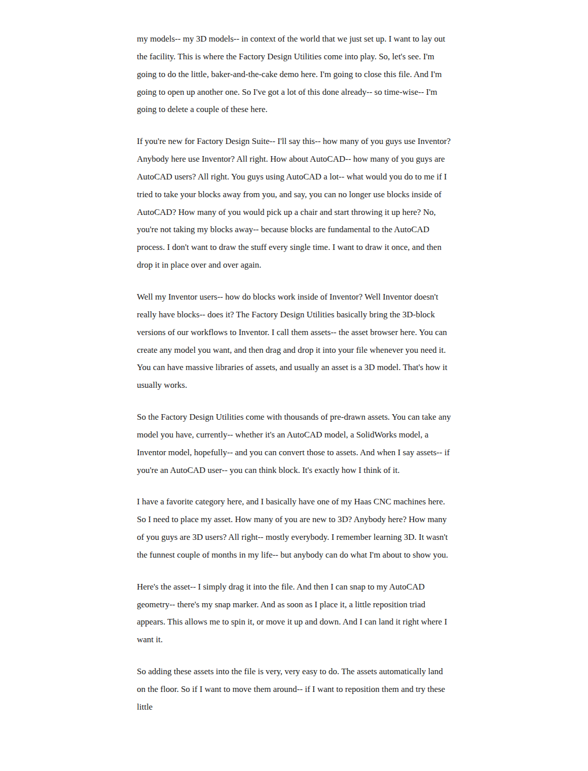my models-- my 3D models-- in context of the world that we just set up. I want to lay out the facility. This is where the Factory Design Utilities come into play. So, let's see. I'm going to do the little, baker-and-the-cake demo here. I'm going to close this file. And I'm going to open up another one. So I've got a lot of this done already-- so time-wise-- I'm going to delete a couple of these here.
If you're new for Factory Design Suite-- I'll say this-- how many of you guys use Inventor? Anybody here use Inventor? All right. How about AutoCAD-- how many of you guys are AutoCAD users? All right. You guys using AutoCAD a lot-- what would you do to me if I tried to take your blocks away from you, and say, you can no longer use blocks inside of AutoCAD? How many of you would pick up a chair and start throwing it up here? No, you're not taking my blocks away-- because blocks are fundamental to the AutoCAD process. I don't want to draw the stuff every single time. I want to draw it once, and then drop it in place over and over again.
Well my Inventor users-- how do blocks work inside of Inventor? Well Inventor doesn't really have blocks-- does it? The Factory Design Utilities basically bring the 3D-block versions of our workflows to Inventor. I call them assets-- the asset browser here. You can create any model you want, and then drag and drop it into your file whenever you need it. You can have massive libraries of assets, and usually an asset is a 3D model. That's how it usually works.
So the Factory Design Utilities come with thousands of pre-drawn assets. You can take any model you have, currently-- whether it's an AutoCAD model, a SolidWorks model, a Inventor model, hopefully-- and you can convert those to assets. And when I say assets-- if you're an AutoCAD user-- you can think block. It's exactly how I think of it.
I have a favorite category here, and I basically have one of my Haas CNC machines here. So I need to place my asset. How many of you are new to 3D? Anybody here? How many of you guys are 3D users? All right-- mostly everybody. I remember learning 3D. It wasn't the funnest couple of months in my life-- but anybody can do what I'm about to show you.
Here's the asset-- I simply drag it into the file. And then I can snap to my AutoCAD geometry-- there's my snap marker. And as soon as I place it, a little reposition triad appears. This allows me to spin it, or move it up and down. And I can land it right where I want it.
So adding these assets into the file is very, very easy to do. The assets automatically land on the floor. So if I want to move them around-- if I want to reposition them and try these little